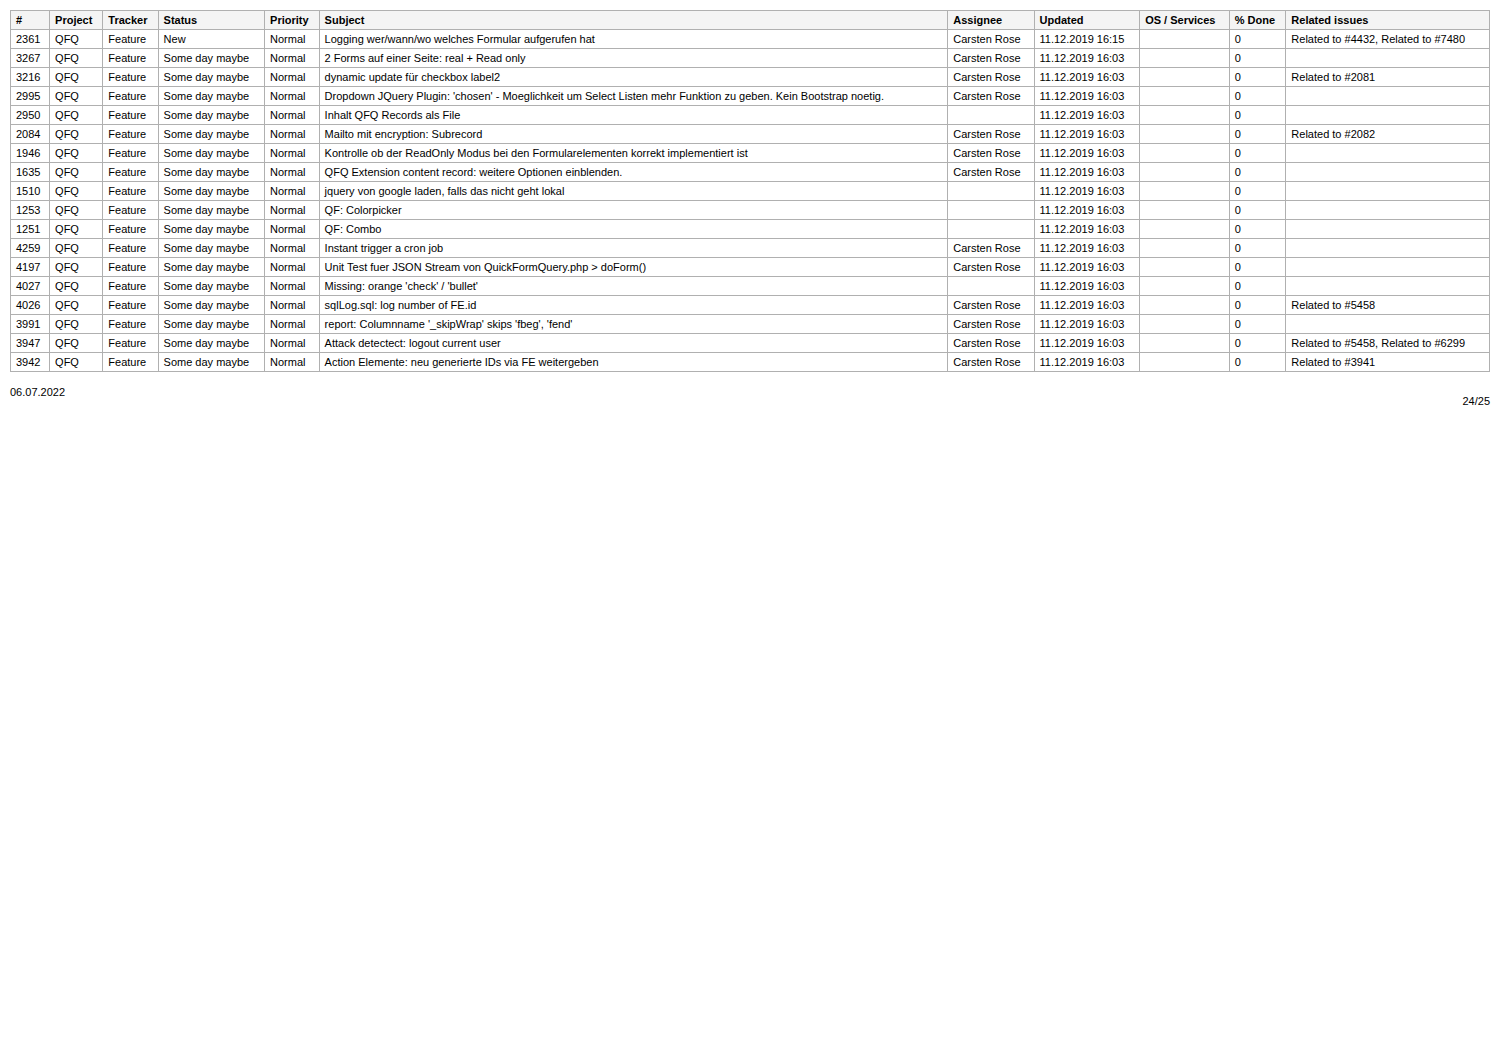| # | Project | Tracker | Status | Priority | Subject | Assignee | Updated | OS / Services | % Done | Related issues |
| --- | --- | --- | --- | --- | --- | --- | --- | --- | --- | --- |
| 2361 | QFQ | Feature | New | Normal | Logging wer/wann/wo welches Formular aufgerufen hat | Carsten Rose | 11.12.2019 16:15 | | 0 | Related to #4432, Related to #7480 |
| 3267 | QFQ | Feature | Some day maybe | Normal | 2 Forms auf einer Seite: real + Read only | Carsten Rose | 11.12.2019 16:03 | | 0 | |
| 3216 | QFQ | Feature | Some day maybe | Normal | dynamic update für checkbox label2 | Carsten Rose | 11.12.2019 16:03 | | 0 | Related to #2081 |
| 2995 | QFQ | Feature | Some day maybe | Normal | Dropdown JQuery Plugin: 'chosen' - Moeglichkeit um Select Listen mehr Funktion zu geben. Kein Bootstrap noetig. | Carsten Rose | 11.12.2019 16:03 | | 0 | |
| 2950 | QFQ | Feature | Some day maybe | Normal | Inhalt QFQ Records als File | | 11.12.2019 16:03 | | 0 | |
| 2084 | QFQ | Feature | Some day maybe | Normal | Mailto mit encryption: Subrecord | Carsten Rose | 11.12.2019 16:03 | | 0 | Related to #2082 |
| 1946 | QFQ | Feature | Some day maybe | Normal | Kontrolle ob der ReadOnly Modus bei den Formularelementen korrekt implementiert ist | Carsten Rose | 11.12.2019 16:03 | | 0 | |
| 1635 | QFQ | Feature | Some day maybe | Normal | QFQ Extension content record: weitere Optionen einblenden. | Carsten Rose | 11.12.2019 16:03 | | 0 | |
| 1510 | QFQ | Feature | Some day maybe | Normal | jquery von google laden, falls das nicht geht lokal | | 11.12.2019 16:03 | | 0 | |
| 1253 | QFQ | Feature | Some day maybe | Normal | QF: Colorpicker | | 11.12.2019 16:03 | | 0 | |
| 1251 | QFQ | Feature | Some day maybe | Normal | QF: Combo | | 11.12.2019 16:03 | | 0 | |
| 4259 | QFQ | Feature | Some day maybe | Normal | Instant trigger a cron job | Carsten Rose | 11.12.2019 16:03 | | 0 | |
| 4197 | QFQ | Feature | Some day maybe | Normal | Unit Test fuer JSON Stream von QuickFormQuery.php > doForm() | Carsten Rose | 11.12.2019 16:03 | | 0 | |
| 4027 | QFQ | Feature | Some day maybe | Normal | Missing: orange 'check' / 'bullet' | | 11.12.2019 16:03 | | 0 | |
| 4026 | QFQ | Feature | Some day maybe | Normal | sqlLog.sql: log number of FE.id | Carsten Rose | 11.12.2019 16:03 | | 0 | Related to #5458 |
| 3991 | QFQ | Feature | Some day maybe | Normal | report: Columnname '_skipWrap' skips 'fbeg', 'fend' | Carsten Rose | 11.12.2019 16:03 | | 0 | |
| 3947 | QFQ | Feature | Some day maybe | Normal | Attack detectect: logout current user | Carsten Rose | 11.12.2019 16:03 | | 0 | Related to #5458, Related to #6299 |
| 3942 | QFQ | Feature | Some day maybe | Normal | Action Elemente: neu generierte IDs via FE weitergeben | Carsten Rose | 11.12.2019 16:03 | | 0 | Related to #3941 |
06.07.2022
24/25